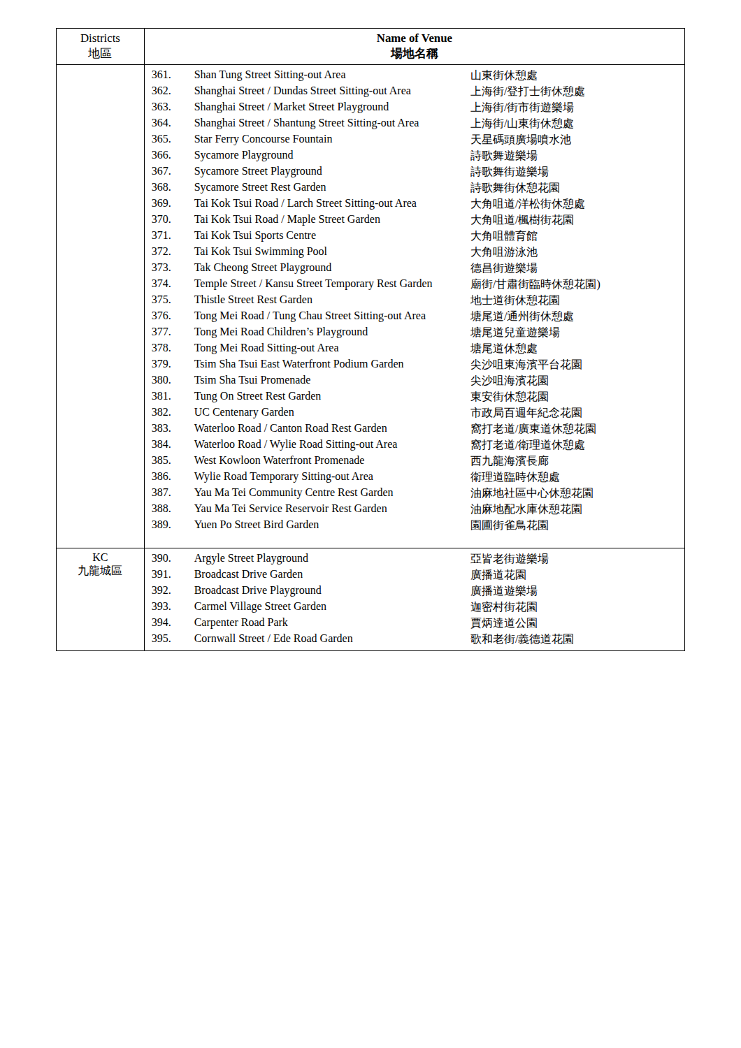| Districts 地區 | Name of Venue 場地名稱 |
| --- | --- |
| | / 361. / Shan Tung Street Sitting-out Area / 山東街休憩處 / / 362. / Shanghai Street / Dundas Street Sitting-out Area / 上海街/登打士街休憩處 / / 363. / Shanghai Street / Market Street Playground / 上海街/街市街遊樂場 / / 364. / Shanghai Street / Shantung Street Sitting-out Area / 上海街/山東街休憩處 / / 365. / Star Ferry Concourse Fountain / 天星碼頭廣場噴水池 / / 366. / Sycamore Playground / 詩歌舞遊樂場 / / 367. / Sycamore Street Playground / 詩歌舞街遊樂場 / / 368. / Sycamore Street Rest Garden / 詩歌舞街休憩花園 / / 369. / Tai Kok Tsui Road / Larch Street Sitting-out Area / 大角咀道/洋松街休憩處 / / 370. / Tai Kok Tsui Road / Maple Street Garden / 大角咀道/楓樹街花園 / / 371. / Tai Kok Tsui Sports Centre / 大角咀體育館 / / 372. / Tai Kok Tsui Swimming Pool / 大角咀游泳池 / / 373. / Tak Cheong Street Playground / 德昌街遊樂場 / / 374. / Temple Street / Kansu Street Temporary Rest Garden / 廟街/甘肅街臨時休憩花園) / / 375. / Thistle Street Rest Garden / 地士道街休憩花園 / / 376. / Tong Mei Road / Tung Chau Street Sitting-out Area / 塘尾道/通州街休憩處 / / 377. / Tong Mei Road Children’s Playground / 塘尾道兒童遊樂場 / / 378. / Tong Mei Road Sitting-out Area / 塘尾道休憩處 / / 379. / Tsim Sha Tsui East Waterfront Podium Garden / 尖沙咀東海濱平台花園 / / 380. / Tsim Sha Tsui Promenade / 尖沙咀海濱花園 / / 381. / Tung On Street Rest Garden / 東安街休憩花園 / / 382. / UC Centenary Garden / 市政局百週年紀念花園 / / 383. / Waterloo Road / Canton Road Rest Garden / 窩打老道/廣東道休憩花園 / / 384. / Waterloo Road / Wylie Road Sitting-out Area / 窩打老道/衛理道休憩處 / / 385. / West Kowloon Waterfront Promenade / 西九龍海濱長廊 / / 386. / Wylie Road Temporary Sitting-out Area / 衛理道臨時休憩處 / / 387. / Yau Ma Tei Community Centre Rest Garden / 油麻地社區中心休憩花園 / / 388. / Yau Ma Tei Service Reservoir Rest Garden / 油麻地配水庫休憩花園 / / 389. / Yuen Po Street Bird Garden / 園圃街雀鳥花園 / |
| KC 九龍城區 | / 390. / Argyle Street Playground / 亞皆老街遊樂場 / / 391. / Broadcast Drive Garden / 廣播道花園 / / 392. / Broadcast Drive Playground / 廣播道遊樂場 / / 393. / Carmel Village Street Garden / 迦密村街花園 / / 394. / Carpenter Road Park / 賈炳達道公園 / / 395. / Cornwall Street / Ede Road Garden / 歌和老街/義德道花園 / |